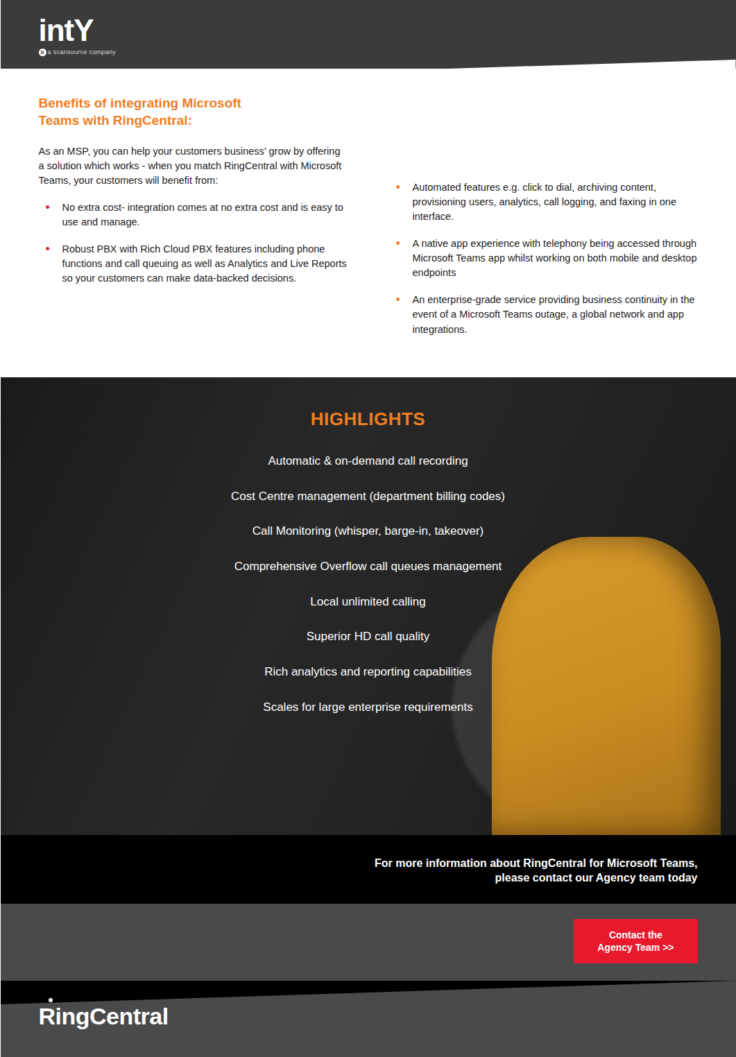intY Sa scansource company
Benefits of integrating Microsoft
Teams with RingCentral:
As an MSP, you can help your customers business’ grow by offering a solution which works - when you match RingCentral with Microsoft Teams, your customers will benefit from:
No extra cost- integration comes at no extra cost and is easy to use and manage.
Robust PBX with Rich Cloud PBX features including phone functions and call queuing as well as Analytics and Live Reports so your customers can make data-backed decisions.
Automated features e.g. click to dial, archiving content, provisioning users, analytics, call logging, and faxing in one interface.
A native app experience with telephony being accessed through Microsoft Teams app whilst working on both mobile and desktop endpoints
An enterprise-grade service providing business continuity in the event of a Microsoft Teams outage, a global network and app integrations.
HIGHLIGHTS
Automatic & on-demand call recording
Cost Centre management (department billing codes)
Call Monitoring (whisper, barge-in, takeover)
Comprehensive Overflow call queues management
Local unlimited calling
Superior HD call quality
Rich analytics and reporting capabilities
Scales for large enterprise requirements
For more information about RingCentral for Microsoft Teams,
please contact our Agency team today
Contact the
Agency Team >>
R ingCentral